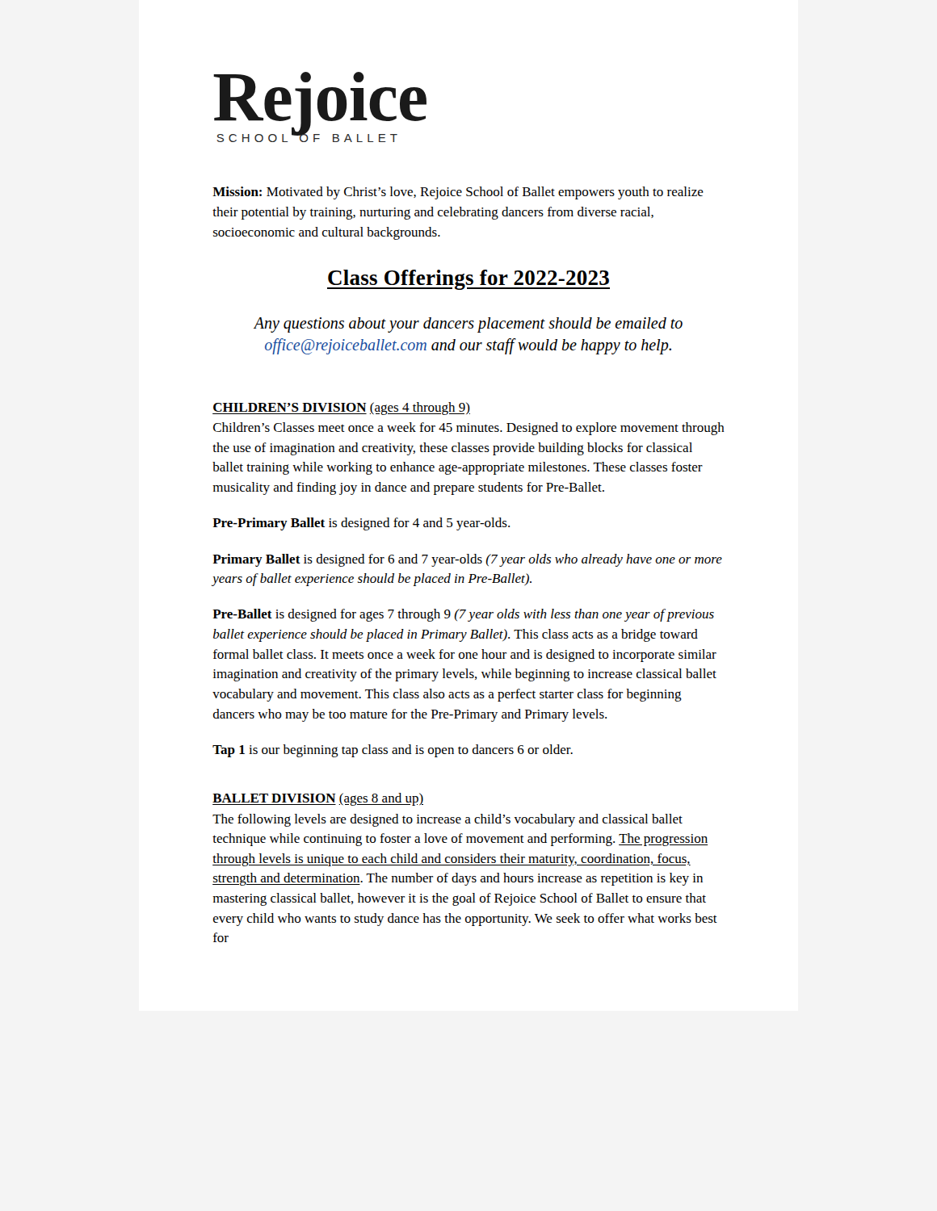Rejoice
School of Ballet
Mission: Motivated by Christ’s love, Rejoice School of Ballet empowers youth to realize their potential by training, nurturing and celebrating dancers from diverse racial, socioeconomic and cultural backgrounds.
Class Offerings for 2022-2023
Any questions about your dancers placement should be emailed to
office@rejoiceballet.com and our staff would be happy to help.
CHILDREN’S DIVISION (ages 4 through 9)
Children’s Classes meet once a week for 45 minutes. Designed to explore movement through the use of imagination and creativity, these classes provide building blocks for classical ballet training while working to enhance age-appropriate milestones. These classes foster musicality and finding joy in dance and prepare students for Pre-Ballet.
Pre-Primary Ballet is designed for 4 and 5 year-olds.
Primary Ballet is designed for 6 and 7 year-olds (7 year olds who already have one or more years of ballet experience should be placed in Pre-Ballet).
Pre-Ballet is designed for ages 7 through 9 (7 year olds with less than one year of previous ballet experience should be placed in Primary Ballet). This class acts as a bridge toward formal ballet class. It meets once a week for one hour and is designed to incorporate similar imagination and creativity of the primary levels, while beginning to increase classical ballet vocabulary and movement. This class also acts as a perfect starter class for beginning dancers who may be too mature for the Pre-Primary and Primary levels.
Tap 1 is our beginning tap class and is open to dancers 6 or older.
BALLET DIVISION (ages 8 and up)
The following levels are designed to increase a child’s vocabulary and classical ballet technique while continuing to foster a love of movement and performing. The progression through levels is unique to each child and considers their maturity, coordination, focus, strength and determination. The number of days and hours increase as repetition is key in mastering classical ballet, however it is the goal of Rejoice School of Ballet to ensure that every child who wants to study dance has the opportunity. We seek to offer what works best for